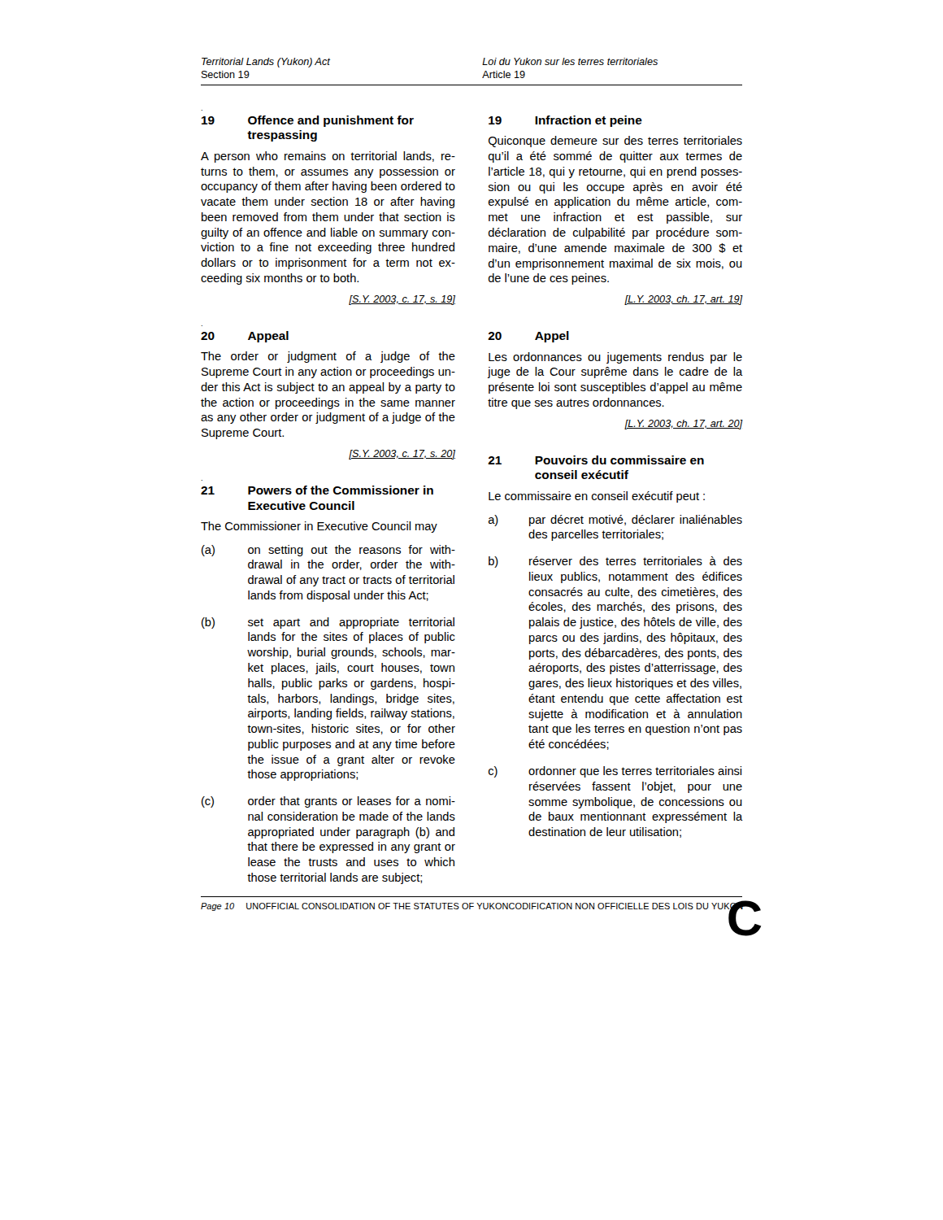Territorial Lands (Yukon) Act
Section 19
Loi du Yukon sur les terres territoriales
Article 19
.
19 Offence and punishment for trespassing
A person who remains on territorial lands, returns to them, or assumes any possession or occupancy of them after having been ordered to vacate them under section 18 or after having been removed from them under that section is guilty of an offence and liable on summary conviction to a fine not exceeding three hundred dollars or to imprisonment for a term not exceeding six months or to both.
[S.Y. 2003, c. 17, s. 19]
.
20 Appeal
The order or judgment of a judge of the Supreme Court in any action or proceedings under this Act is subject to an appeal by a party to the action or proceedings in the same manner as any other order or judgment of a judge of the Supreme Court.
[S.Y. 2003, c. 17, s. 20]
.
21 Powers of the Commissioner in Executive Council
The Commissioner in Executive Council may
(a) on setting out the reasons for withdrawal in the order, order the withdrawal of any tract or tracts of territorial lands from disposal under this Act;
(b) set apart and appropriate territorial lands for the sites of places of public worship, burial grounds, schools, market places, jails, court houses, town halls, public parks or gardens, hospitals, harbors, landings, bridge sites, airports, landing fields, railway stations, town-sites, historic sites, or for other public purposes and at any time before the issue of a grant alter or revoke those appropriations;
(c) order that grants or leases for a nominal consideration be made of the lands appropriated under paragraph (b) and that there be expressed in any grant or lease the trusts and uses to which those territorial lands are subject;
19 Infraction et peine
Quiconque demeure sur des terres territoriales qu’il a été sommé de quitter aux termes de l’article 18, qui y retourne, qui en prend possession ou qui les occupe après en avoir été expulsé en application du même article, commet une infraction et est passible, sur déclaration de culpabilité par procédure sommaire, d’une amende maximale de 300 $ et d’un emprisonnement maximal de six mois, ou de l’une de ces peines.
[L.Y. 2003, ch. 17, art. 19]
20 Appel
Les ordonnances ou jugements rendus par le juge de la Cour suprême dans le cadre de la présente loi sont susceptibles d’appel au même titre que ses autres ordonnances.
[L.Y. 2003, ch. 17, art. 20]
21 Pouvoirs du commissaire en conseil exécutif
Le commissaire en conseil exécutif peut :
a) par décret motivé, déclarer inaliénables des parcelles territoriales;
b) réserver des terres territoriales à des lieux publics, notamment des édifices consacrés au culte, des cimetières, des écoles, des marchés, des prisons, des palais de justice, des hôtels de ville, des parcs ou des jardins, des hôpitaux, des ports, des débarcadères, des ponts, des aéroports, des pistes d’atterrissage, des gares, des lieux historiques et des villes, étant entendu que cette affectation est sujette à modification et à annulation tant que les terres en question n’ont pas été concédées;
c) ordonner que les terres territoriales ainsi réservées fassent l’objet, pour une somme symbolique, de concessions ou de baux mentionnant expressément la destination de leur utilisation;
Page 10 UNOFFICIAL CONSOLIDATION OF THE STATUTES OF YUKON
CODIFICATION NON OFFICIELLE DES LOIS DU YUKON
C